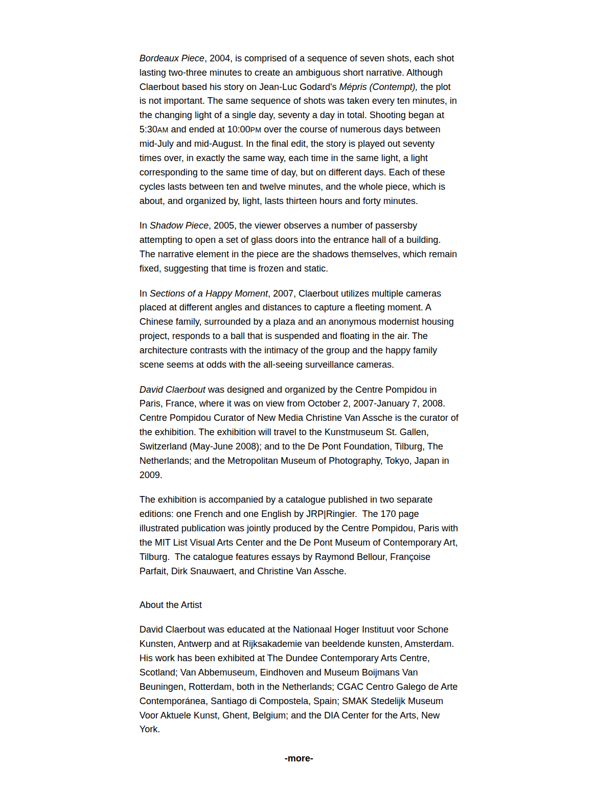Bordeaux Piece, 2004, is comprised of a sequence of seven shots, each shot lasting two-three minutes to create an ambiguous short narrative. Although Claerbout based his story on Jean-Luc Godard's Mépris (Contempt), the plot is not important. The same sequence of shots was taken every ten minutes, in the changing light of a single day, seventy a day in total. Shooting began at 5:30AM and ended at 10:00PM over the course of numerous days between mid-July and mid-August. In the final edit, the story is played out seventy times over, in exactly the same way, each time in the same light, a light corresponding to the same time of day, but on different days. Each of these cycles lasts between ten and twelve minutes, and the whole piece, which is about, and organized by, light, lasts thirteen hours and forty minutes.
In Shadow Piece, 2005, the viewer observes a number of passersby attempting to open a set of glass doors into the entrance hall of a building. The narrative element in the piece are the shadows themselves, which remain fixed, suggesting that time is frozen and static.
In Sections of a Happy Moment, 2007, Claerbout utilizes multiple cameras placed at different angles and distances to capture a fleeting moment. A Chinese family, surrounded by a plaza and an anonymous modernist housing project, responds to a ball that is suspended and floating in the air. The architecture contrasts with the intimacy of the group and the happy family scene seems at odds with the all-seeing surveillance cameras.
David Claerbout was designed and organized by the Centre Pompidou in Paris, France, where it was on view from October 2, 2007-January 7, 2008. Centre Pompidou Curator of New Media Christine Van Assche is the curator of the exhibition. The exhibition will travel to the Kunstmuseum St. Gallen, Switzerland (May-June 2008); and to the De Pont Foundation, Tilburg, The Netherlands; and the Metropolitan Museum of Photography, Tokyo, Japan in 2009.
The exhibition is accompanied by a catalogue published in two separate editions: one French and one English by JRP|Ringier. The 170 page illustrated publication was jointly produced by the Centre Pompidou, Paris with the MIT List Visual Arts Center and the De Pont Museum of Contemporary Art, Tilburg. The catalogue features essays by Raymond Bellour, Françoise Parfait, Dirk Snauwaert, and Christine Van Assche.
About the Artist
David Claerbout was educated at the Nationaal Hoger Instituut voor Schone Kunsten, Antwerp and at Rijksakademie van beeldende kunsten, Amsterdam. His work has been exhibited at The Dundee Contemporary Arts Centre, Scotland; Van Abbemuseum, Eindhoven and Museum Boijmans Van Beuningen, Rotterdam, both in the Netherlands; CGAC Centro Galego de Arte Contemporánea, Santiago di Compostela, Spain; SMAK Stedelijk Museum Voor Aktuele Kunst, Ghent, Belgium; and the DIA Center for the Arts, New York.
-more-